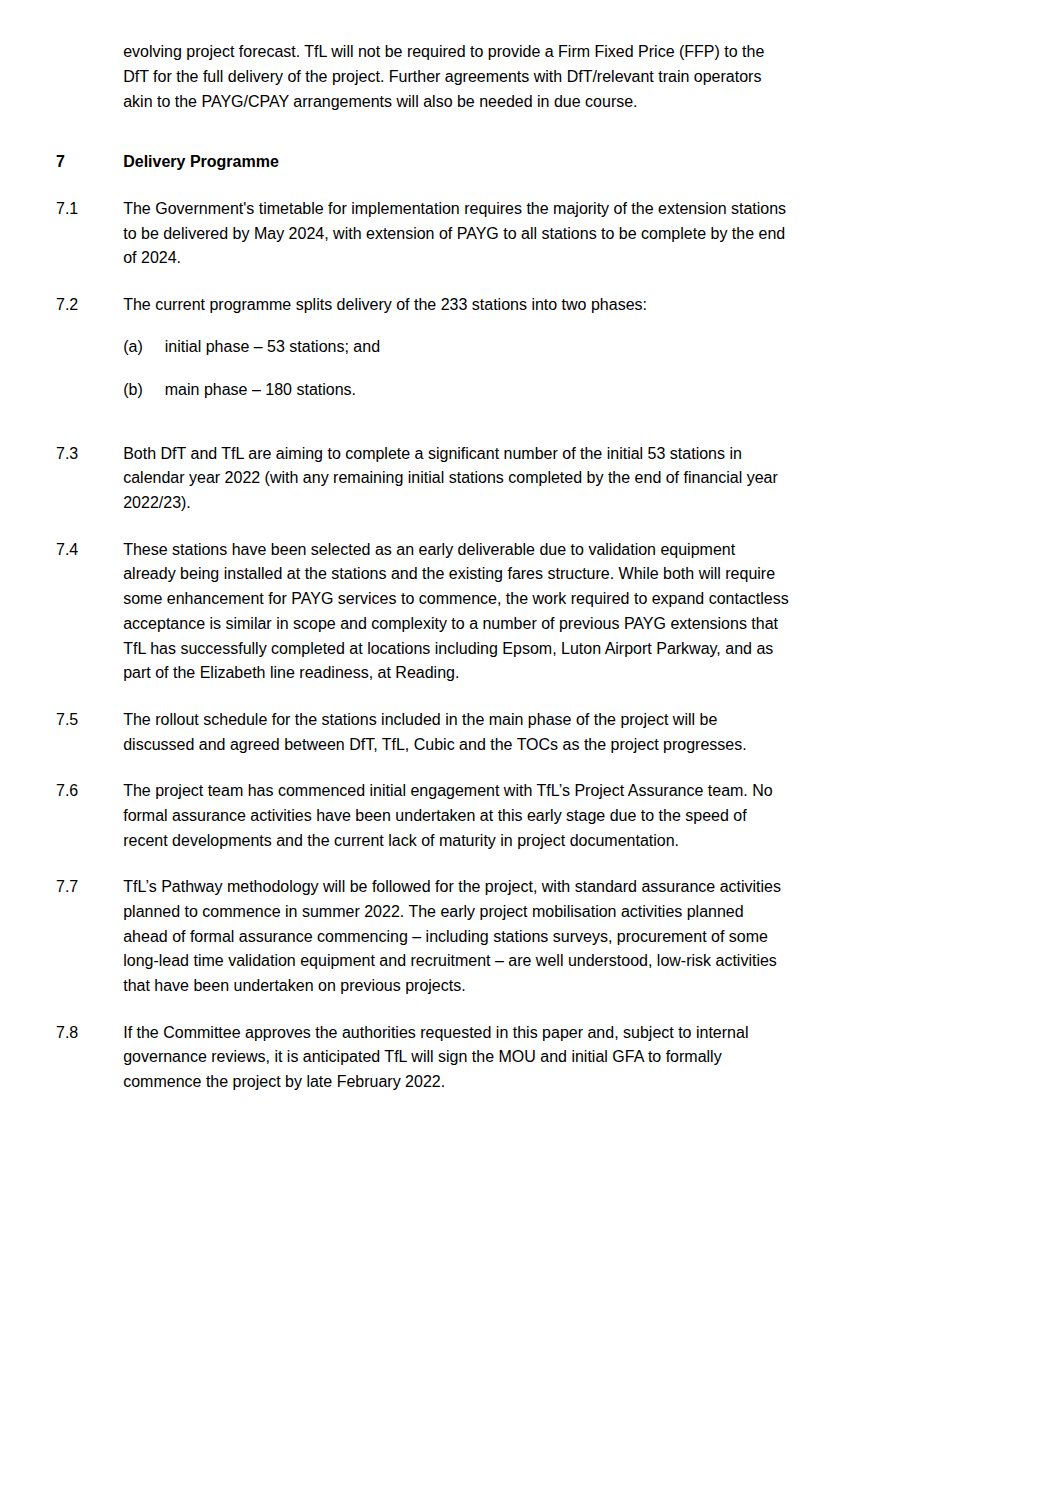evolving project forecast. TfL will not be required to provide a Firm Fixed Price (FFP) to the DfT for the full delivery of the project. Further agreements with DfT/relevant train operators akin to the PAYG/CPAY arrangements will also be needed in due course.
7 Delivery Programme
7.1
The Government's timetable for implementation requires the majority of the extension stations to be delivered by May 2024, with extension of PAYG to all stations to be complete by the end of 2024.
7.2
The current programme splits delivery of the 233 stations into two phases:
(a) initial phase – 53 stations; and
(b) main phase – 180 stations.
7.3
Both DfT and TfL are aiming to complete a significant number of the initial 53 stations in calendar year 2022 (with any remaining initial stations completed by the end of financial year 2022/23).
7.4
These stations have been selected as an early deliverable due to validation equipment already being installed at the stations and the existing fares structure. While both will require some enhancement for PAYG services to commence, the work required to expand contactless acceptance is similar in scope and complexity to a number of previous PAYG extensions that TfL has successfully completed at locations including Epsom, Luton Airport Parkway, and as part of the Elizabeth line readiness, at Reading.
7.5
The rollout schedule for the stations included in the main phase of the project will be discussed and agreed between DfT, TfL, Cubic and the TOCs as the project progresses.
7.6
The project team has commenced initial engagement with TfL’s Project Assurance team. No formal assurance activities have been undertaken at this early stage due to the speed of recent developments and the current lack of maturity in project documentation.
7.7
TfL’s Pathway methodology will be followed for the project, with standard assurance activities planned to commence in summer 2022. The early project mobilisation activities planned ahead of formal assurance commencing – including stations surveys, procurement of some long-lead time validation equipment and recruitment – are well understood, low-risk activities that have been undertaken on previous projects.
7.8
If the Committee approves the authorities requested in this paper and, subject to internal governance reviews, it is anticipated TfL will sign the MOU and initial GFA to formally commence the project by late February 2022.